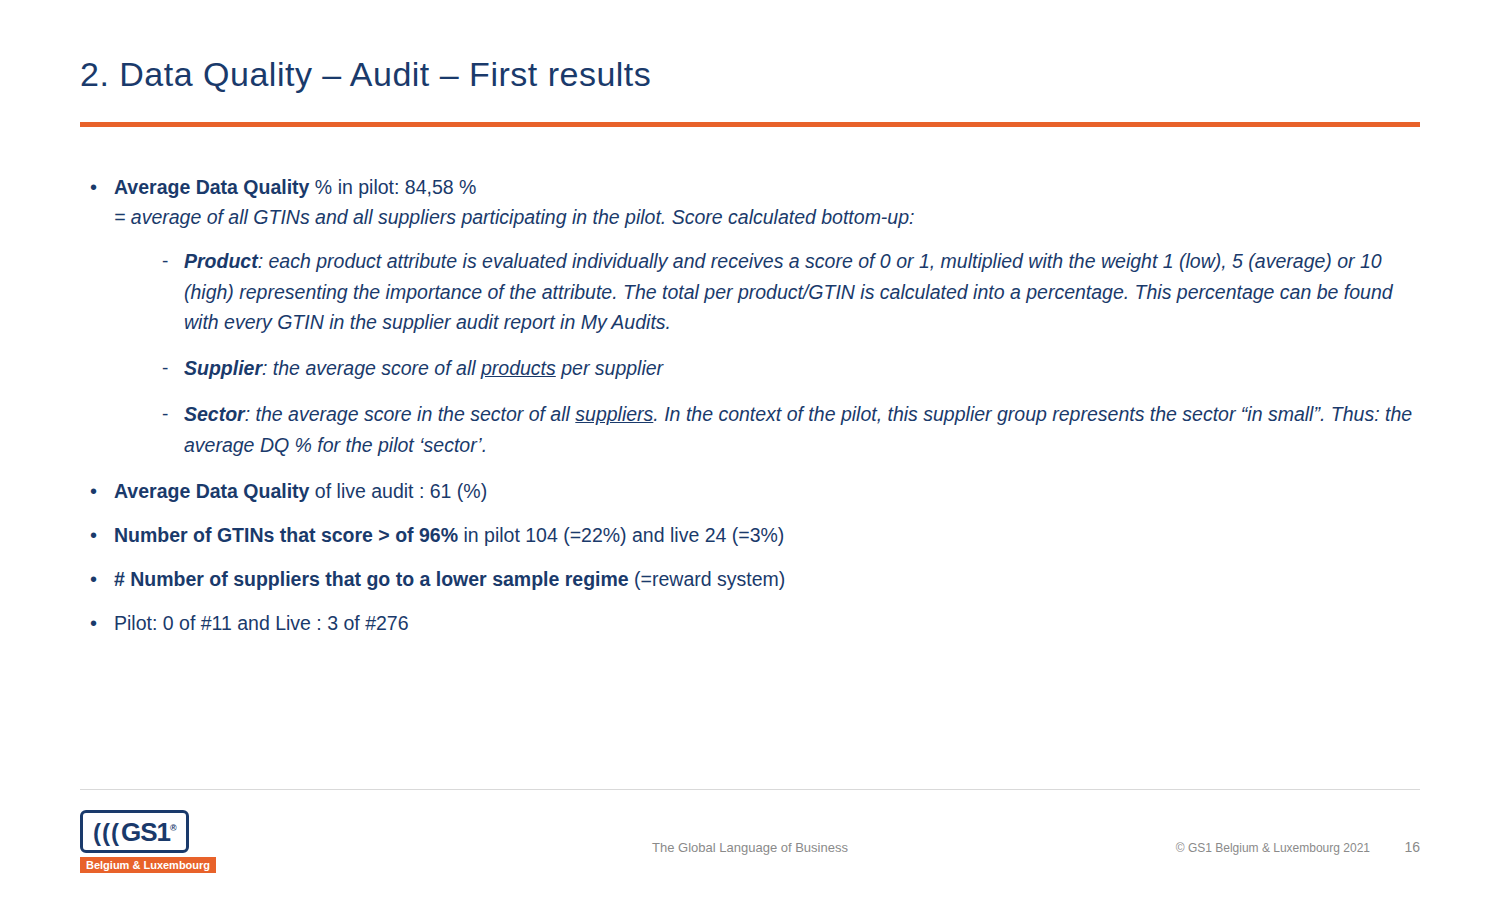2. Data Quality – Audit – First results
Average Data Quality % in pilot: 84,58 %
= average of all GTINs and all suppliers participating in the pilot. Score calculated bottom-up:
Product: each product attribute is evaluated individually and receives a score of 0 or 1, multiplied with the weight 1 (low), 5 (average) or 10 (high) representing the importance of the attribute. The total per product/GTIN is calculated into a percentage. This percentage can be found with every GTIN in the supplier audit report in My Audits.
Supplier: the average score of all products per supplier
Sector: the average score in the sector of all suppliers. In the context of the pilot, this supplier group represents the sector “in small”. Thus: the average DQ % for the pilot ‘sector’.
Average Data Quality of live audit : 61 (%)
Number of GTINs that score > of 96% in pilot 104 (=22%) and live 24 (=3%)
# Number of suppliers that go to a lower sample regime (=reward system)
Pilot: 0 of #11 and Live : 3 of #276
(((GS1®
Belgium & Luxembourg
The Global Language of Business
© GS1 Belgium & Luxembourg 2021
16